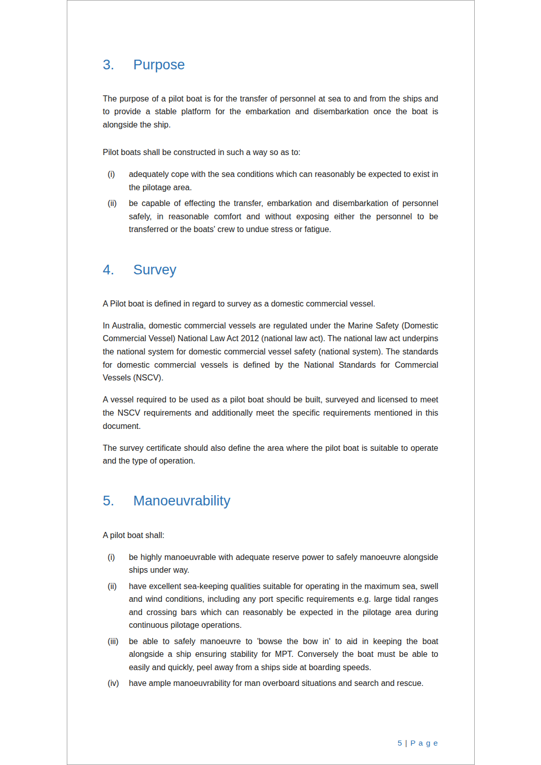3. Purpose
The purpose of a pilot boat is for the transfer of personnel at sea to and from the ships and to provide a stable platform for the embarkation and disembarkation once the boat is alongside the ship.
Pilot boats shall be constructed in such a way so as to:
(i) adequately cope with the sea conditions which can reasonably be expected to exist in the pilotage area.
(ii) be capable of effecting the transfer, embarkation and disembarkation of personnel safely, in reasonable comfort and without exposing either the personnel to be transferred or the boats' crew to undue stress or fatigue.
4. Survey
A Pilot boat is defined in regard to survey as a domestic commercial vessel.
In Australia, domestic commercial vessels are regulated under the Marine Safety (Domestic Commercial Vessel) National Law Act 2012 (national law act). The national law act underpins the national system for domestic commercial vessel safety (national system). The standards for domestic commercial vessels is defined by the National Standards for Commercial Vessels (NSCV).
A vessel required to be used as a pilot boat should be built, surveyed and licensed to meet the NSCV requirements and additionally meet the specific requirements mentioned in this document.
The survey certificate should also define the area where the pilot boat is suitable to operate and the type of operation.
5. Manoeuvrability
A pilot boat shall:
(i) be highly manoeuvrable with adequate reserve power to safely manoeuvre alongside ships under way.
(ii) have excellent sea-keeping qualities suitable for operating in the maximum sea, swell and wind conditions, including any port specific requirements e.g. large tidal ranges and crossing bars which can reasonably be expected in the pilotage area during continuous pilotage operations.
(iii) be able to safely manoeuvre to 'bowse the bow in' to aid in keeping the boat alongside a ship ensuring stability for MPT. Conversely the boat must be able to easily and quickly, peel away from a ships side at boarding speeds.
(iv) have ample manoeuvrability for man overboard situations and search and rescue.
5 | P a g e